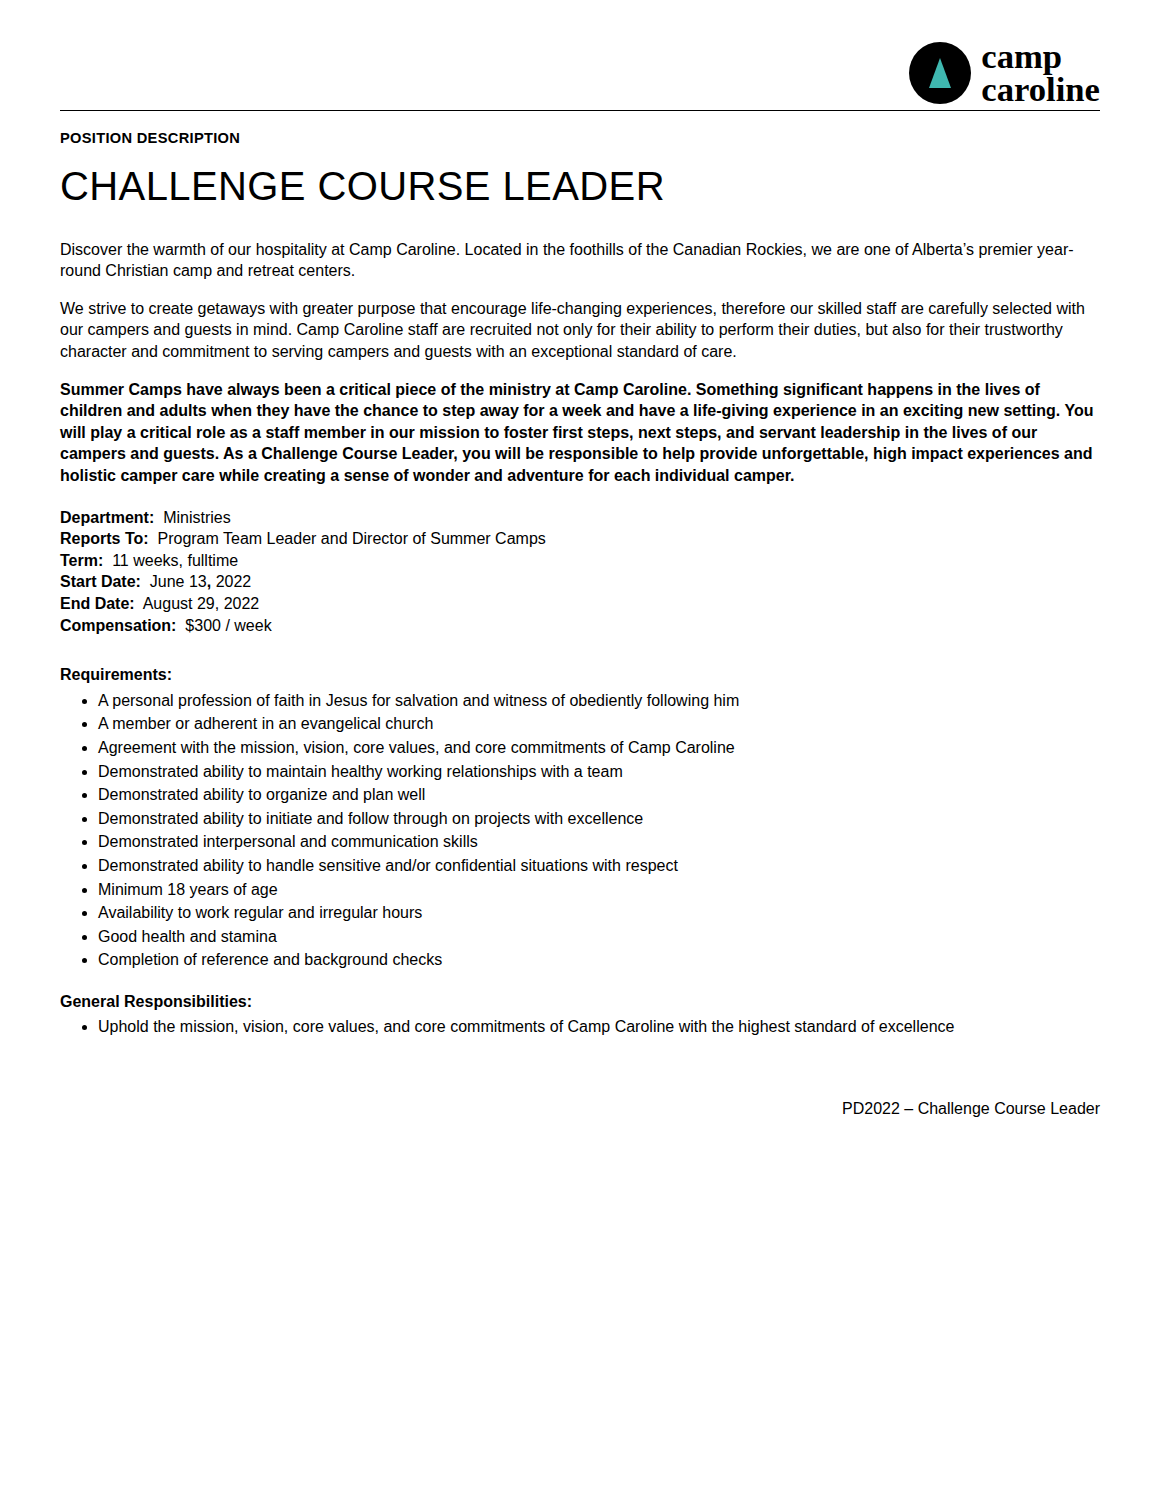camp
caroline
POSITION DESCRIPTION
CHALLENGE COURSE LEADER
Discover the warmth of our hospitality at Camp Caroline. Located in the foothills of the Canadian Rockies, we are one of Alberta’s premier year-round Christian camp and retreat centers.
We strive to create getaways with greater purpose that encourage life-changing experiences, therefore our skilled staff are carefully selected with our campers and guests in mind. Camp Caroline staff are recruited not only for their ability to perform their duties, but also for their trustworthy character and commitment to serving campers and guests with an exceptional standard of care.
Summer Camps have always been a critical piece of the ministry at Camp Caroline. Something significant happens in the lives of children and adults when they have the chance to step away for a week and have a life-giving experience in an exciting new setting. You will play a critical role as a staff member in our mission to foster first steps, next steps, and servant leadership in the lives of our campers and guests. As a Challenge Course Leader, you will be responsible to help provide unforgettable, high impact experiences and holistic camper care while creating a sense of wonder and adventure for each individual camper.
Department: Ministries
Reports To: Program Team Leader and Director of Summer Camps
Term: 11 weeks, fulltime
Start Date: June 13, 2022
End Date: August 29, 2022
Compensation: $300 / week
Requirements:
A personal profession of faith in Jesus for salvation and witness of obediently following him
A member or adherent in an evangelical church
Agreement with the mission, vision, core values, and core commitments of Camp Caroline
Demonstrated ability to maintain healthy working relationships with a team
Demonstrated ability to organize and plan well
Demonstrated ability to initiate and follow through on projects with excellence
Demonstrated interpersonal and communication skills
Demonstrated ability to handle sensitive and/or confidential situations with respect
Minimum 18 years of age
Availability to work regular and irregular hours
Good health and stamina
Completion of reference and background checks
General Responsibilities:
Uphold the mission, vision, core values, and core commitments of Camp Caroline with the highest standard of excellence
PD2022 – Challenge Course Leader